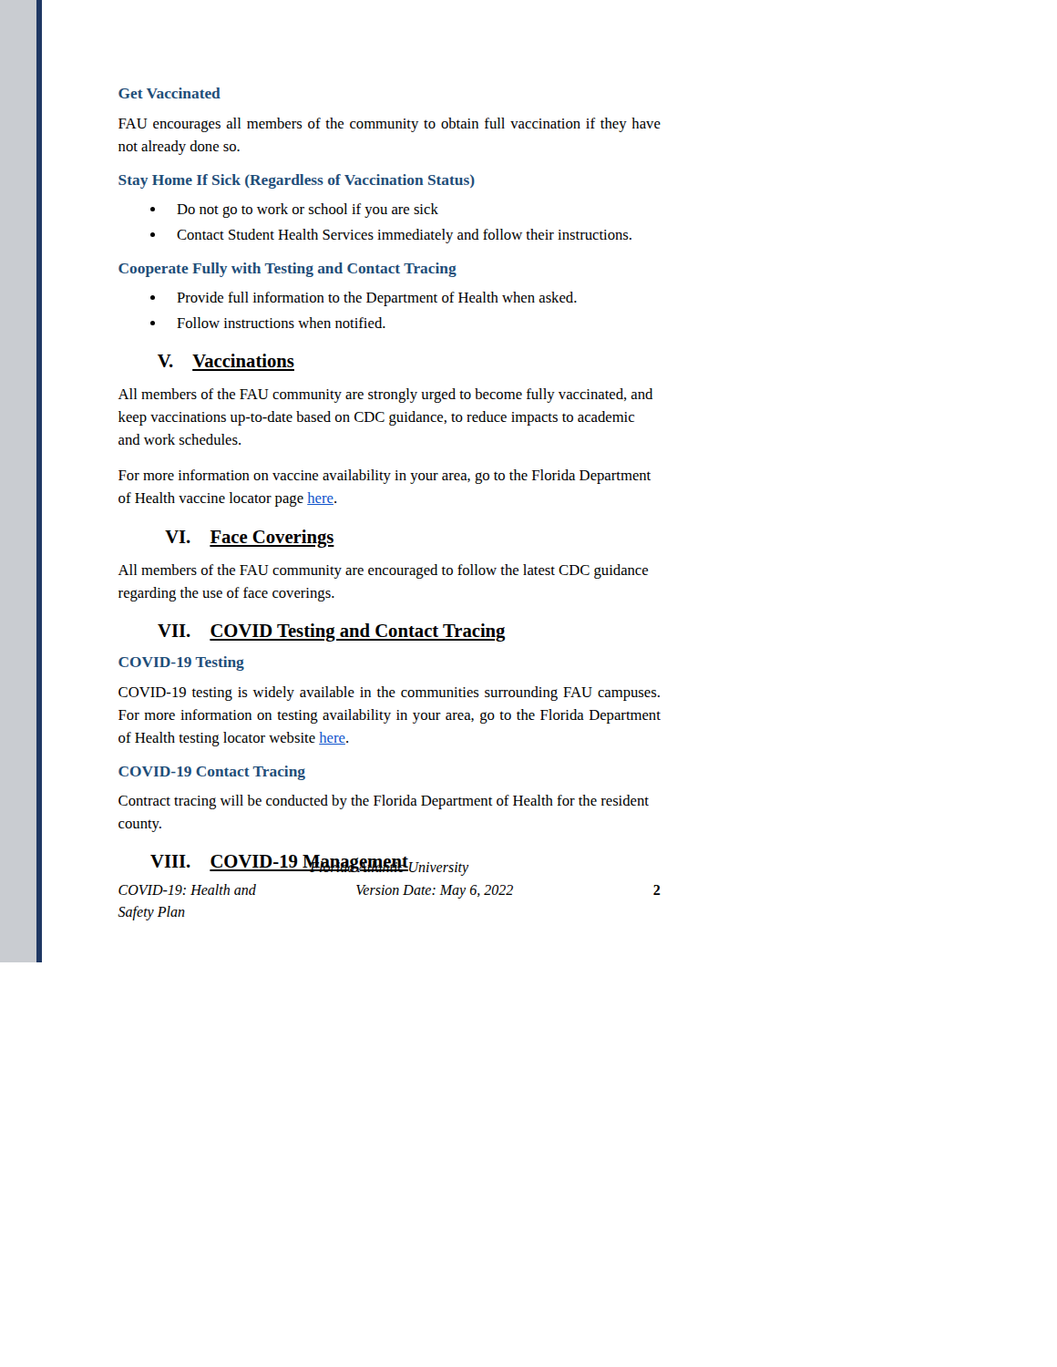Get Vaccinated
FAU encourages all members of the community to obtain full vaccination if they have not already done so.
Stay Home If Sick (Regardless of Vaccination Status)
Do not go to work or school if you are sick
Contact Student Health Services immediately and follow their instructions.
Cooperate Fully with Testing and Contact Tracing
Provide full information to the Department of Health when asked.
Follow instructions when notified.
V. Vaccinations
All members of the FAU community are strongly urged to become fully vaccinated, and keep vaccinations up-to-date based on CDC guidance, to reduce impacts to academic and work schedules.
For more information on vaccine availability in your area, go to the Florida Department of Health vaccine locator page here.
VI. Face Coverings
All members of the FAU community are encouraged to follow the latest CDC guidance regarding the use of face coverings.
VII. COVID Testing and Contact Tracing
COVID-19 Testing
COVID-19 testing is widely available in the communities surrounding FAU campuses. For more information on testing availability in your area, go to the Florida Department of Health testing locator website here.
COVID-19 Contact Tracing
Contract tracing will be conducted by the Florida Department of Health for the resident county.
VIII. COVID-19 Management
Florida Atlantic University
COVID-19: Health and Safety Plan Version Date: May 6, 2022 2